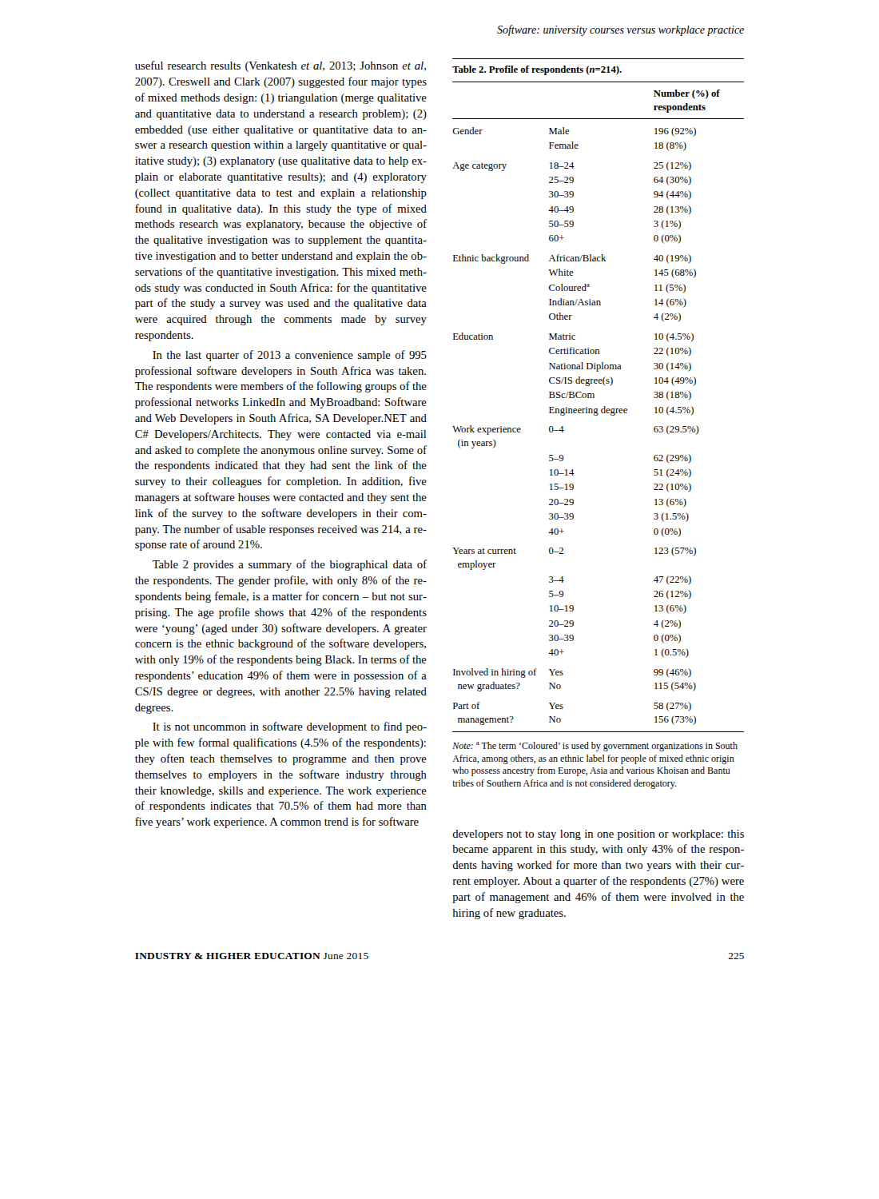Software: university courses versus workplace practice
useful research results (Venkatesh et al, 2013; Johnson et al, 2007). Creswell and Clark (2007) suggested four major types of mixed methods design: (1) triangulation (merge qualitative and quantitative data to understand a research problem); (2) embedded (use either qualitative or quantitative data to answer a research question within a largely quantitative or qualitative study); (3) explanatory (use qualitative data to help explain or elaborate quantitative results); and (4) exploratory (collect quantitative data to test and explain a relationship found in qualitative data). In this study the type of mixed methods research was explanatory, because the objective of the qualitative investigation was to supplement the quantitative investigation and to better understand and explain the observations of the quantitative investigation. This mixed methods study was conducted in South Africa: for the quantitative part of the study a survey was used and the qualitative data were acquired through the comments made by survey respondents.
In the last quarter of 2013 a convenience sample of 995 professional software developers in South Africa was taken. The respondents were members of the following groups of the professional networks LinkedIn and MyBroadband: Software and Web Developers in South Africa, SA Developer.NET and C# Developers/Architects. They were contacted via e-mail and asked to complete the anonymous online survey. Some of the respondents indicated that they had sent the link of the survey to their colleagues for completion. In addition, five managers at software houses were contacted and they sent the link of the survey to the software developers in their company. The number of usable responses received was 214, a response rate of around 21%.
Table 2 provides a summary of the biographical data of the respondents. The gender profile, with only 8% of the respondents being female, is a matter for concern – but not surprising. The age profile shows that 42% of the respondents were ‘young’ (aged under 30) software developers. A greater concern is the ethnic background of the software developers, with only 19% of the respondents being Black. In terms of the respondents’ education 49% of them were in possession of a CS/IS degree or degrees, with another 22.5% having related degrees.
It is not uncommon in software development to find people with few formal qualifications (4.5% of the respondents): they often teach themselves to programme and then prove themselves to employers in the software industry through their knowledge, skills and experience. The work experience of respondents indicates that 70.5% of them had more than five years’ work experience. A common trend is for software
Table 2. Profile of respondents ( n =214).
| | | Number (%) of respondents |
| --- | --- | --- |
| Gender | Male | 196 (92%) |
| | Female | 18 (8%) |
| Age category | 18–24 | 25 (12%) |
| | 25–29 | 64 (30%) |
| | 30–39 | 94 (44%) |
| | 40–49 | 28 (13%) |
| | 50–59 | 3 (1%) |
| | 60+ | 0 (0%) |
| Ethnic background | African/Black | 40 (19%) |
| | White | 145 (68%) |
| | Coloured a | 11 (5%) |
| | Indian/Asian | 14 (6%) |
| | Other | 4 (2%) |
| Education | Matric | 10 (4.5%) |
| | Certification | 22 (10%) |
| | National Diploma | 30 (14%) |
| | CS/IS degree(s) | 104 (49%) |
| | BSc/BCom | 38 (18%) |
| | Engineering degree | 10 (4.5%) |
| Work experience (in years) | 0–4 | 63 (29.5%) |
| | 5–9 | 62 (29%) |
| | 10–14 | 51 (24%) |
| | 15–19 | 22 (10%) |
| | 20–29 | 13 (6%) |
| | 30–39 | 3 (1.5%) |
| | 40+ | 0 (0%) |
| Years at current employer | 0–2 | 123 (57%) |
| | 3–4 | 47 (22%) |
| | 5–9 | 26 (12%) |
| | 10–19 | 13 (6%) |
| | 20–29 | 4 (2%) |
| | 30–39 | 0 (0%) |
| | 40+ | 1 (0.5%) |
| Involved in hiring of new graduates? | Yes No | 99 (46%) 115 (54%) |
| Part of management? | Yes No | 58 (27%) 156 (73%) |
| Note: a The term ‘Coloured’ is used by government organizations in South Africa, among others, as an ethnic label for people of mixed ethnic origin who possess ancestry from Europe, Asia and various Khoisan and Bantu tribes of Southern Africa and is not considered derogatory. |
developers not to stay long in one position or workplace: this became apparent in this study, with only 43% of the respondents having worked for more than two years with their current employer. About a quarter of the respondents (27%) were part of management and 46% of them were involved in the hiring of new graduates.
INDUSTRY & HIGHER EDUCATION June 2015
225